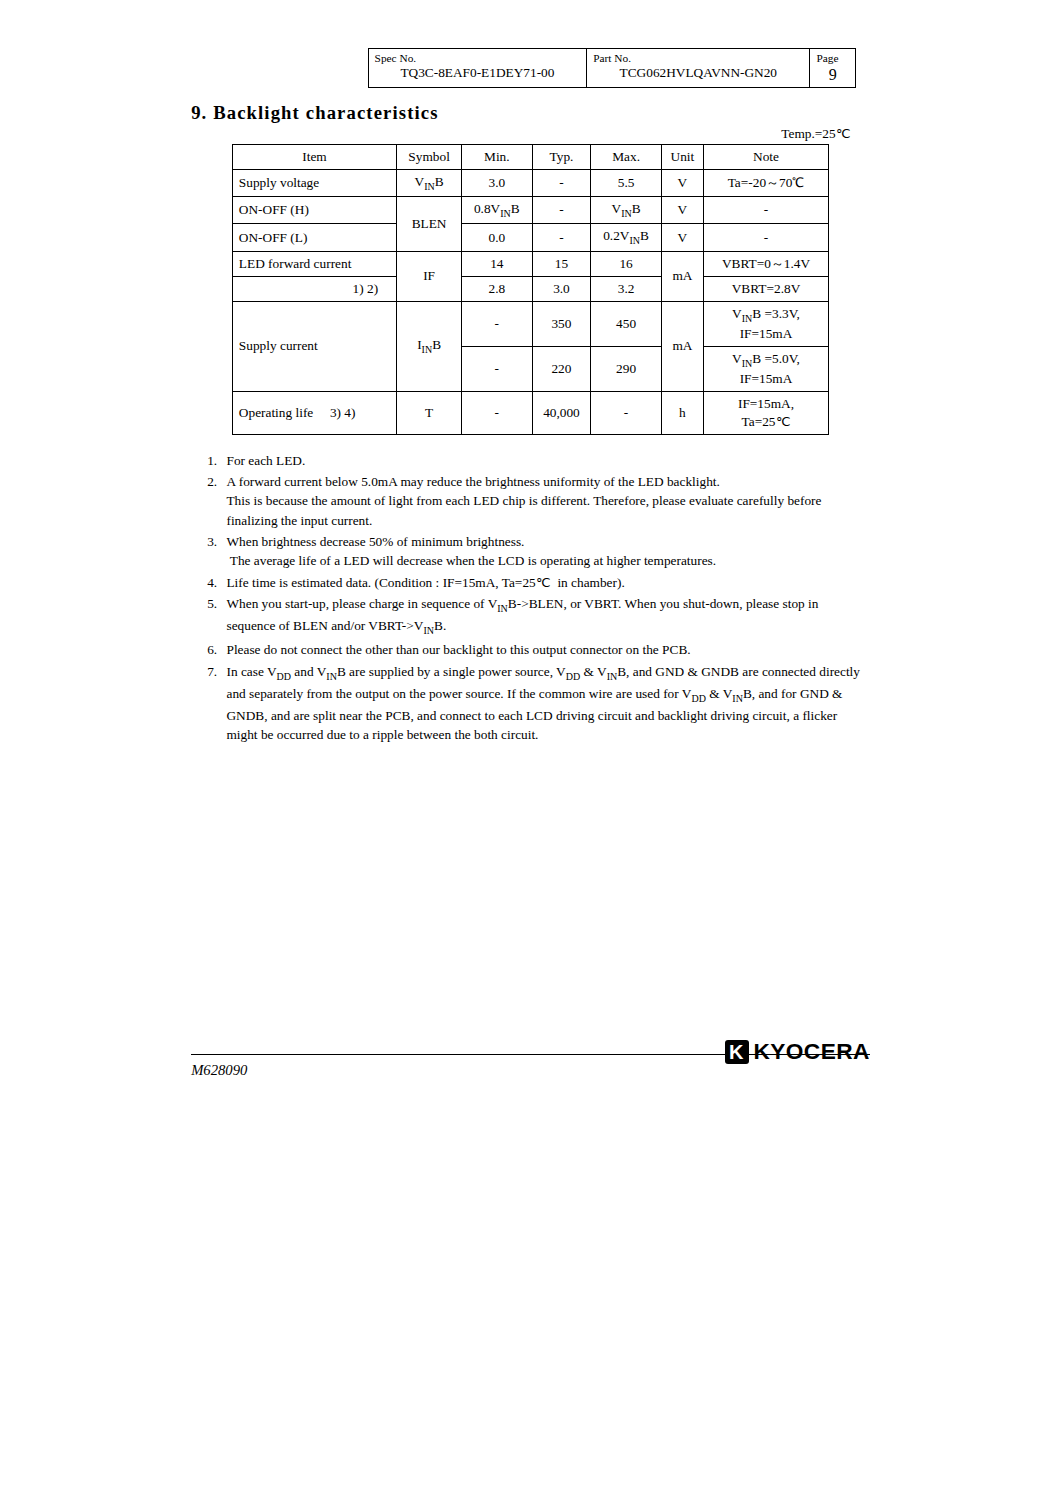| Spec No. TQ3C-8EAF0-E1DEY71-00 | Part No. TCG062HVLQAVNN-GN20 | Page 9 |
9. Backlight characteristics
Temp.=25℃
| Item | Symbol | Min. | Typ. | Max. | Unit | Note |
| --- | --- | --- | --- | --- | --- | --- |
| Supply voltage | V IN B | 3.0 | - | 5.5 | V | Ta=-20～70℃ |
| ON-OFF (H) | BLEN | 0.8V IN B | - | V IN B | V | - |
| ON-OFF (L) | 0.0 | - | 0.2V IN B | V | - |
| LED forward current | IF | 14 | 15 | 16 | mA | VBRT=0～1.4V |
| 1) 2) | 2.8 | 3.0 | 3.2 | VBRT=2.8V |
| Supply current | I IN B | - | 350 | 450 | mA | V IN B =3.3V, IF=15mA |
| - | 220 | 290 | V IN B =5.0V, IF=15mA |
| Operating life 3) 4) | T | - | 40,000 | - | h | IF=15mA, Ta=25℃ |
For each LED.
A forward current below 5.0mA may reduce the brightness uniformity of the LED backlight.
This is because the amount of light from each LED chip is different. Therefore, please evaluate carefully before finalizing the input current.
When brightness decrease 50% of minimum brightness.
The average life of a LED will decrease when the LCD is operating at higher temperatures.
Life time is estimated data. (Condition : IF=15mA, Ta=25℃ in chamber).
When you start-up, please charge in sequence of VINB->BLEN, or VBRT. When you shut-down, please stop in sequence of BLEN and/or VBRT->VINB.
Please do not connect the other than our backlight to this output connector on the PCB.
In case VDD and VINB are supplied by a single power source, VDD & VINB, and GND & GNDB are connected directly and separately from the output on the power source. If the common wire are used for VDD & VINB, and for GND & GNDB, and are split near the PCB, and connect to each LCD driving circuit and backlight driving circuit, a flicker might be occurred due to a ripple between the both circuit.
M628090
KKYOCERA